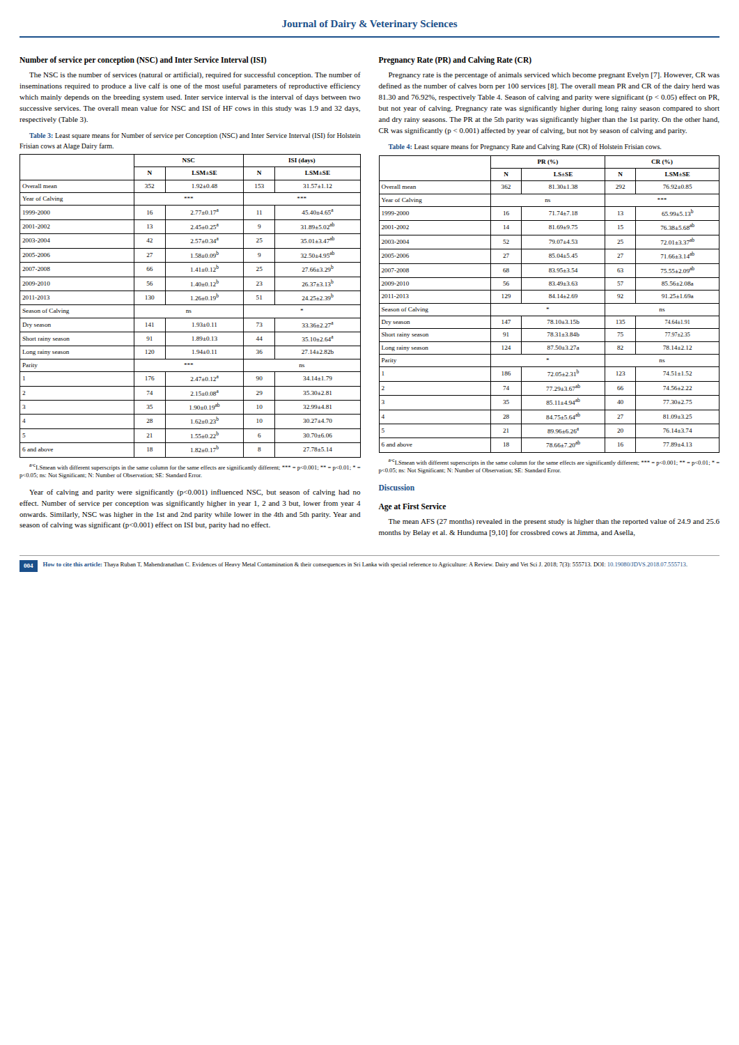Journal of Dairy & Veterinary Sciences
Number of service per conception (NSC) and Inter Service Interval (ISI)
The NSC is the number of services (natural or artificial), required for successful conception. The number of inseminations required to produce a live calf is one of the most useful parameters of reproductive efficiency which mainly depends on the breeding system used. Inter service interval is the interval of days between two successive services. The overall mean value for NSC and ISI of HF cows in this study was 1.9 and 32 days, respectively (Table 3).
Table 3: Least square means for Number of service per Conception (NSC) and Inter Service Interval (ISI) for Holstein Frisian cows at Alage Dairy farm.
| | NSC | ISI (days) |
| --- | --- | --- |
| N | LSM±SE | N | LSM±SE |
| Overall mean | 352 | 1.92±0.48 | 153 | 31.57±1.12 |
| Year of Calving | *** | *** |
| 1999-2000 | 16 | 2.77±0.17 a | 11 | 45.40±4.65 a |
| 2001-2002 | 13 | 2.45±0.25 a | 9 | 31.89±5.02 ab |
| 2003-2004 | 42 | 2.57±0.34 a | 25 | 35.01±3.47 ab |
| 2005-2006 | 27 | 1.58±0.09 b | 9 | 32.50±4.95 ab |
| 2007-2008 | 66 | 1.41±0.12 b | 25 | 27.66±3.29 b |
| 2009-2010 | 56 | 1.40±0.12 b | 23 | 26.37±3.13 b |
| 2011-2013 | 130 | 1.26±0.19 b | 51 | 24.25±2.39 b |
| Season of Calving | ns | * |
| Dry season | 141 | 1.93±0.11 | 73 | 33.36±2.27 a |
| Short rainy season | 91 | 1.89±0.13 | 44 | 35.10±2.64 a |
| Long rainy season | 120 | 1.94±0.11 | 36 | 27.14±2.82b |
| Parity | *** | ns |
| 1 | 176 | 2.47±0.12 a | 90 | 34.14±1.79 |
| 2 | 74 | 2.15±0.08 a | 29 | 35.30±2.81 |
| 3 | 35 | 1.90±0.19 ab | 10 | 32.99±4.81 |
| 4 | 28 | 1.62±0.23 b | 10 | 30.27±4.70 |
| 5 | 21 | 1.55±0.22 b | 6 | 30.70±6.06 |
| 6 and above | 18 | 1.82±0.17 b | 8 | 27.78±5.14 |
a-cLSmean with different superscripts in the same column for the same effects are significantly different; *** = p<0.001; ** = p<0.01; * = p<0.05; ns: Not Significant; N: Number of Observation; SE: Standard Error.
Year of calving and parity were significantly (p<0.001) influenced NSC, but season of calving had no effect. Number of service per conception was significantly higher in year 1, 2 and 3 but, lower from year 4 onwards. Similarly, NSC was higher in the 1st and 2nd parity while lower in the 4th and 5th parity. Year and season of calving was significant (p<0.001) effect on ISI but, parity had no effect.
Pregnancy Rate (PR) and Calving Rate (CR)
Pregnancy rate is the percentage of animals serviced which become pregnant Evelyn [7]. However, CR was defined as the number of calves born per 100 services [8]. The overall mean PR and CR of the dairy herd was 81.30 and 76.92%, respectively Table 4. Season of calving and parity were significant (p < 0.05) effect on PR, but not year of calving. Pregnancy rate was significantly higher during long rainy season compared to short and dry rainy seasons. The PR at the 5th parity was significantly higher than the 1st parity. On the other hand, CR was significantly (p < 0.001) affected by year of calving, but not by season of calving and parity.
Table 4: Least square means for Pregnancy Rate and Calving Rate (CR) of Holstein Frisian cows.
| | PR (%) | CR (%) |
| --- | --- | --- |
| N | LS±SE | N | LSM±SE |
| Overall mean | 362 | 81.30±1.38 | 292 | 76.92±0.85 |
| Year of Calving | ns | *** |
| 1999-2000 | 16 | 71.74±7.18 | 13 | 65.99±5.13 b |
| 2001-2002 | 14 | 81.69±9.75 | 15 | 76.38±5.68 ab |
| 2003-2004 | 52 | 79.07±4.53 | 25 | 72.01±3.37 ab |
| 2005-2006 | 27 | 85.04±5.45 | 27 | 71.66±3.14 ab |
| 2007-2008 | 68 | 83.95±3.54 | 63 | 75.55±2.09 ab |
| 2009-2010 | 56 | 83.49±3.63 | 57 | 85.56±2.08a |
| 2011-2013 | 129 | 84.14±2.69 | 92 | 91.25±1.69a |
| Season of Calving | * | ns |
| Dry season | 147 | 78.10±3.15b | 135 | 74.64±1.91 |
| Short rainy season | 91 | 78.31±3.84b | 75 | 77.97±2.35 |
| Long rainy season | 124 | 87.50±3.27a | 82 | 78.14±2.12 |
| Parity | * | ns |
| 1 | 186 | 72.05±2.31 b | 123 | 74.51±1.52 |
| 2 | 74 | 77.29±3.67 ab | 66 | 74.56±2.22 |
| 3 | 35 | 85.11±4.94 ab | 40 | 77.30±2.75 |
| 4 | 28 | 84.75±5.64 ab | 27 | 81.09±3.25 |
| 5 | 21 | 89.96±6.26 a | 20 | 76.14±3.74 |
| 6 and above | 18 | 78.66±7.20 ab | 16 | 77.89±4.13 |
a-cLSmean with different superscripts in the same column for the same effects are significantly different; *** = p<0.001; ** = p<0.01; * = p<0.05; ns: Not Significant; N: Number of Observation; SE: Standard Error.
Discussion
Age at First Service
The mean AFS (27 months) revealed in the present study is higher than the reported value of 24.9 and 25.6 months by Belay et al. & Hunduma [9,10] for crossbred cows at Jimma, and Asella,
004
How to cite this article: Thaya Ruban T, Mahendranathan C. Evidences of Heavy Metal Contamination & their consequences in Sri Lanka with special reference to Agriculture: A Review. Dairy and Vet Sci J. 2018; 7(3): 555713. DOI: 10.19080/JDVS.2018.07.555713.